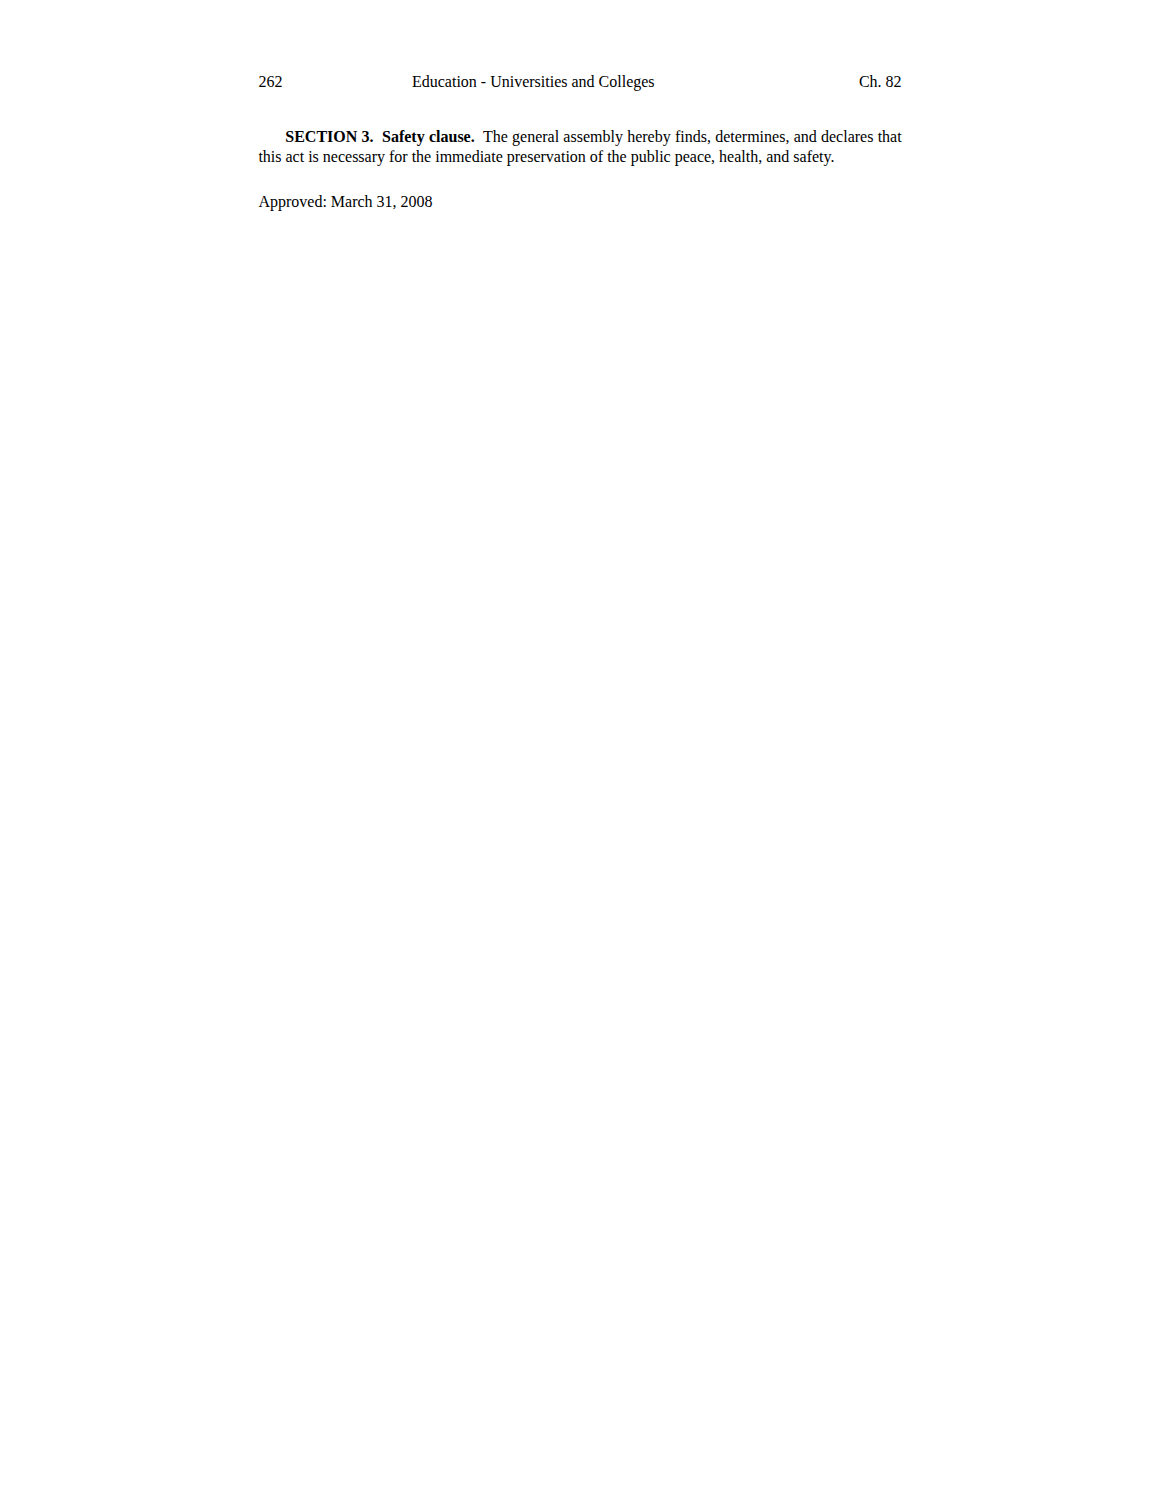262
Education - Universities and Colleges
Ch. 82
SECTION 3. Safety clause. The general assembly hereby finds, determines, and declares that this act is necessary for the immediate preservation of the public peace, health, and safety.
Approved: March 31, 2008